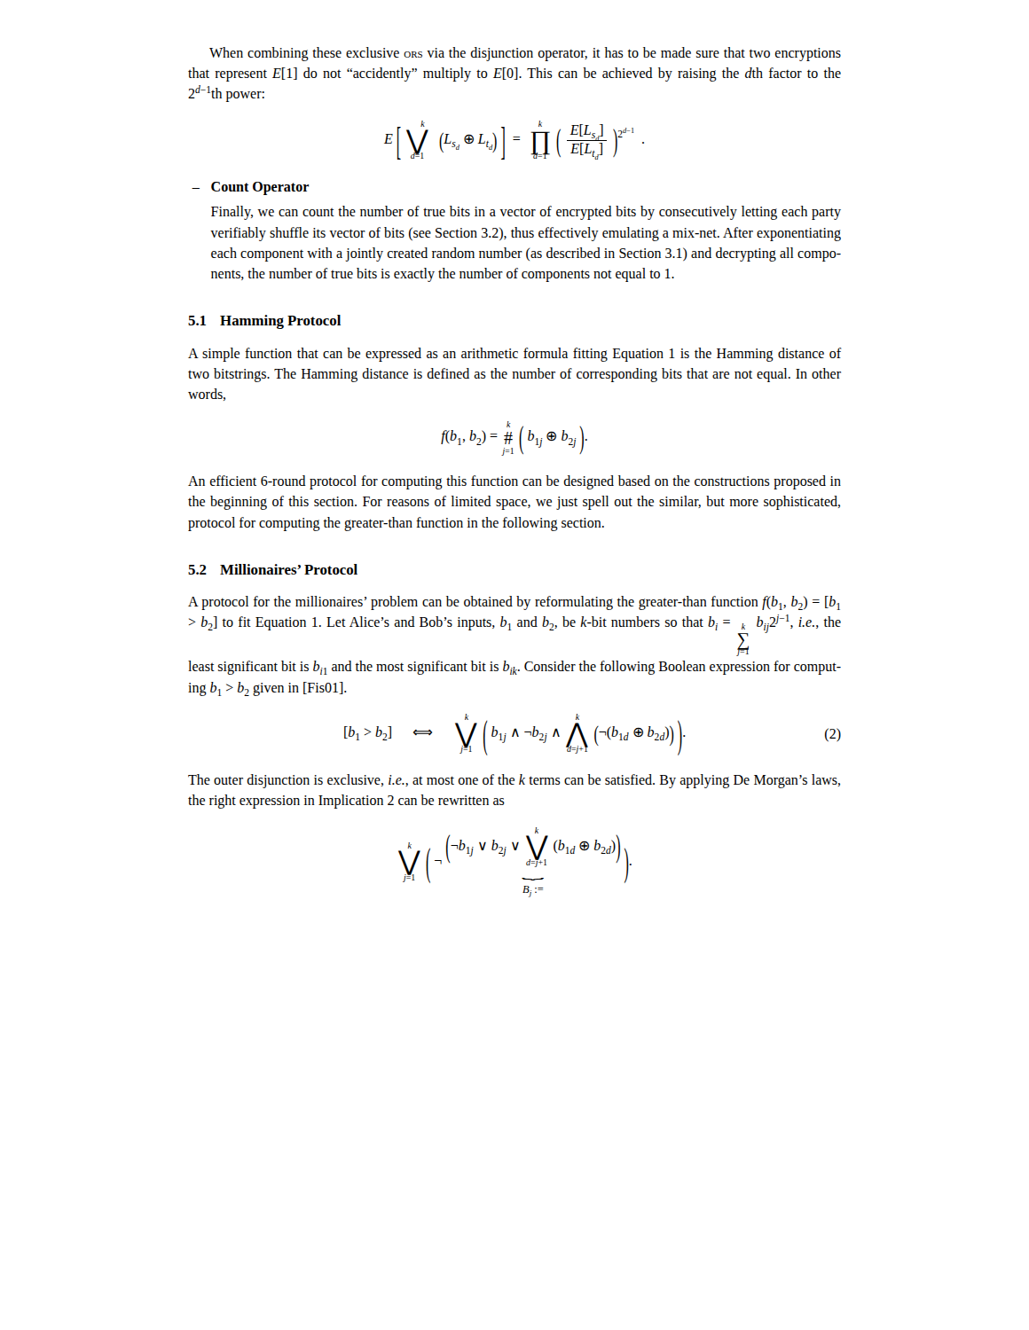When combining these exclusive ors via the disjunction operator, it has to be made sure that two encryptions that represent E[1] do not “accidently” multiply to E[0]. This can be achieved by raising the dth factor to the 2d−1th power:
E [ ⋁d=1 k⋁ (Lsd ⊕ Ltd) ] = k∏d=1 ( E[Lsd] E[Ltd] )2d−1 .
Count Operator Finally, we can count the number of true bits in a vector of encrypted bits by consecutively letting each party verifiably shuffle its vector of bits (see Section 3.2), thus effectively emulating a mix-net. After exponentiating each component with a jointly created random number (as described in Section 3.1) and decrypting all components, the number of true bits is exactly the number of components not equal to 1.
5.1 Hamming Protocol
A simple function that can be expressed as an arithmetic formula fitting Equation 1 is the Hamming distance of two bitstrings. The Hamming distance is defined as the number of corresponding bits that are not equal. In other words,
f(b1, b2) = k#j=1 ( b1j ⊕ b2j ).
An efficient 6-round protocol for computing this function can be designed based on the constructions proposed in the beginning of this section. For reasons of limited space, we just spell out the similar, but more sophisticated, protocol for computing the greater-than function in the following section.
5.2 Millionaires’ Protocol
A protocol for the millionaires’ problem can be obtained by reformulating the greater-than function f(b1, b2) = [b1 > b2] to fit Equation 1. Let Alice’s and Bob’s inputs, b1 and b2, be k-bit numbers so that bi = k∑j=1 bij2j−1, i.e., the least significant bit is bi1 and the most significant bit is bik. Consider the following Boolean expression for computing b1 > b2 given in [Fis01].
[b1 > b2] ⟺ k⋁j=1 ( b1j ∧ ¬b2j ∧ k⋀d=j+1 (¬(b1d ⊕ b2d)) ). (2)
The outer disjunction is exclusive, i.e., at most one of the k terms can be satisfied. By applying De Morgan’s laws, the right expression in Implication 2 can be rewritten as
k⋁j=1 ( ¬ (¬b1j ∨ b2j ∨ k⋁d=j+1 (b1d ⊕ b2d)) ⏟ Bj := ).